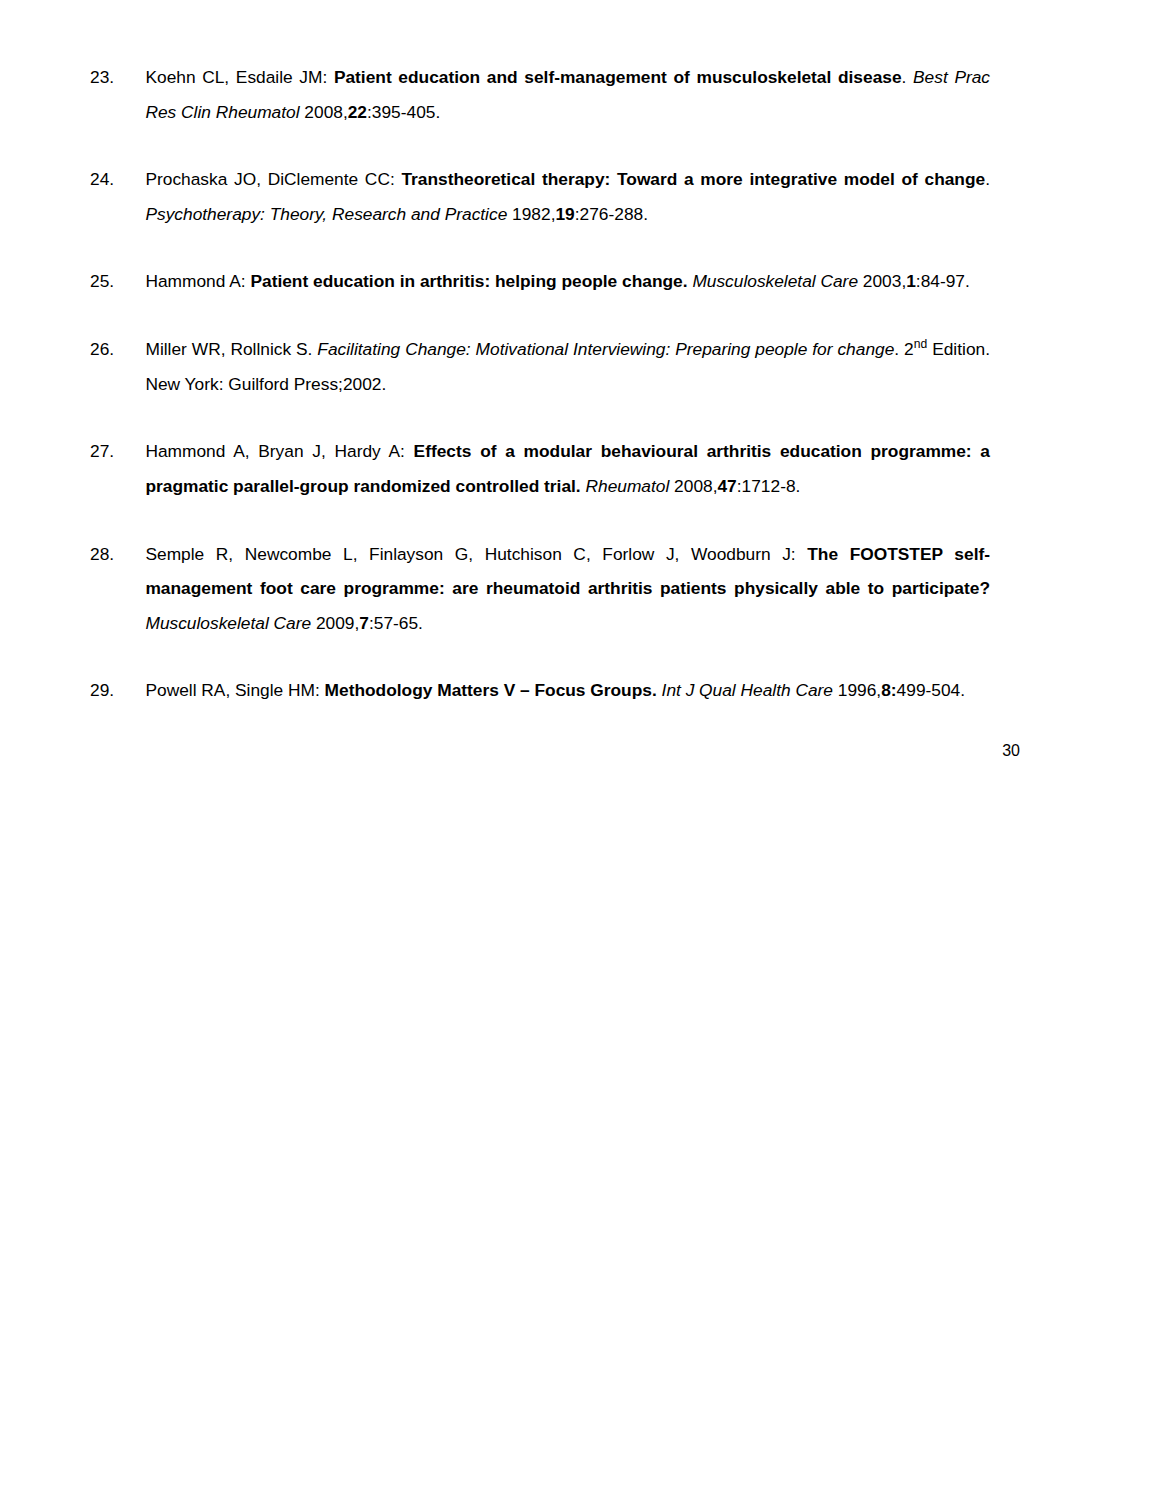Koehn CL, Esdaile JM: Patient education and self-management of musculoskeletal disease. Best Prac Res Clin Rheumatol 2008,22:395-405.
Prochaska JO, DiClemente CC: Transtheoretical therapy: Toward a more integrative model of change. Psychotherapy: Theory, Research and Practice 1982,19:276-288.
Hammond A: Patient education in arthritis: helping people change. Musculoskeletal Care 2003,1:84-97.
Miller WR, Rollnick S. Facilitating Change: Motivational Interviewing: Preparing people for change. 2nd Edition. New York: Guilford Press;2002.
Hammond A, Bryan J, Hardy A: Effects of a modular behavioural arthritis education programme: a pragmatic parallel-group randomized controlled trial. Rheumatol 2008,47:1712-8.
Semple R, Newcombe L, Finlayson G, Hutchison C, Forlow J, Woodburn J: The FOOTSTEP self-management foot care programme: are rheumatoid arthritis patients physically able to participate? Musculoskeletal Care 2009,7:57-65.
Powell RA, Single HM: Methodology Matters V – Focus Groups. Int J Qual Health Care 1996,8: 499-504.
30